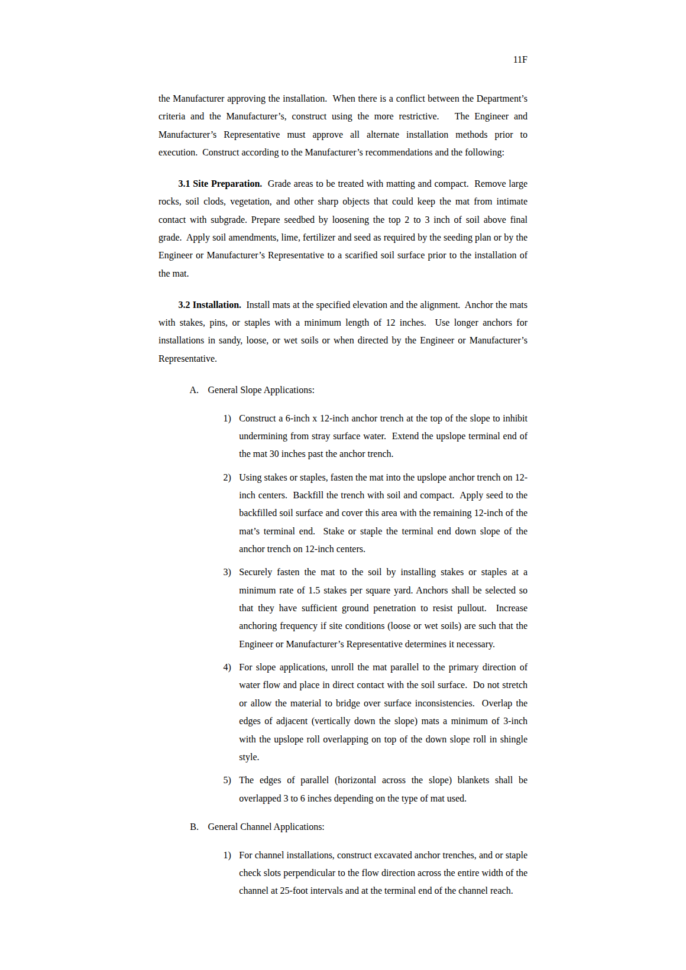11F
the Manufacturer approving the installation. When there is a conflict between the Department’s criteria and the Manufacturer’s, construct using the more restrictive. The Engineer and Manufacturer’s Representative must approve all alternate installation methods prior to execution. Construct according to the Manufacturer’s recommendations and the following:
3.1 Site Preparation. Grade areas to be treated with matting and compact. Remove large rocks, soil clods, vegetation, and other sharp objects that could keep the mat from intimate contact with subgrade. Prepare seedbed by loosening the top 2 to 3 inch of soil above final grade. Apply soil amendments, lime, fertilizer and seed as required by the seeding plan or by the Engineer or Manufacturer’s Representative to a scarified soil surface prior to the installation of the mat.
3.2 Installation. Install mats at the specified elevation and the alignment. Anchor the mats with stakes, pins, or staples with a minimum length of 12 inches. Use longer anchors for installations in sandy, loose, or wet soils or when directed by the Engineer or Manufacturer’s Representative.
General Slope Applications:
Construct a 6-inch x 12-inch anchor trench at the top of the slope to inhibit undermining from stray surface water. Extend the upslope terminal end of the mat 30 inches past the anchor trench.
Using stakes or staples, fasten the mat into the upslope anchor trench on 12-inch centers. Backfill the trench with soil and compact. Apply seed to the backfilled soil surface and cover this area with the remaining 12-inch of the mat’s terminal end. Stake or staple the terminal end down slope of the anchor trench on 12-inch centers.
Securely fasten the mat to the soil by installing stakes or staples at a minimum rate of 1.5 stakes per square yard. Anchors shall be selected so that they have sufficient ground penetration to resist pullout. Increase anchoring frequency if site conditions (loose or wet soils) are such that the Engineer or Manufacturer’s Representative determines it necessary.
For slope applications, unroll the mat parallel to the primary direction of water flow and place in direct contact with the soil surface. Do not stretch or allow the material to bridge over surface inconsistencies. Overlap the edges of adjacent (vertically down the slope) mats a minimum of 3-inch with the upslope roll overlapping on top of the down slope roll in shingle style.
The edges of parallel (horizontal across the slope) blankets shall be overlapped 3 to 6 inches depending on the type of mat used.
General Channel Applications:
For channel installations, construct excavated anchor trenches, and or staple check slots perpendicular to the flow direction across the entire width of the channel at 25-foot intervals and at the terminal end of the channel reach.